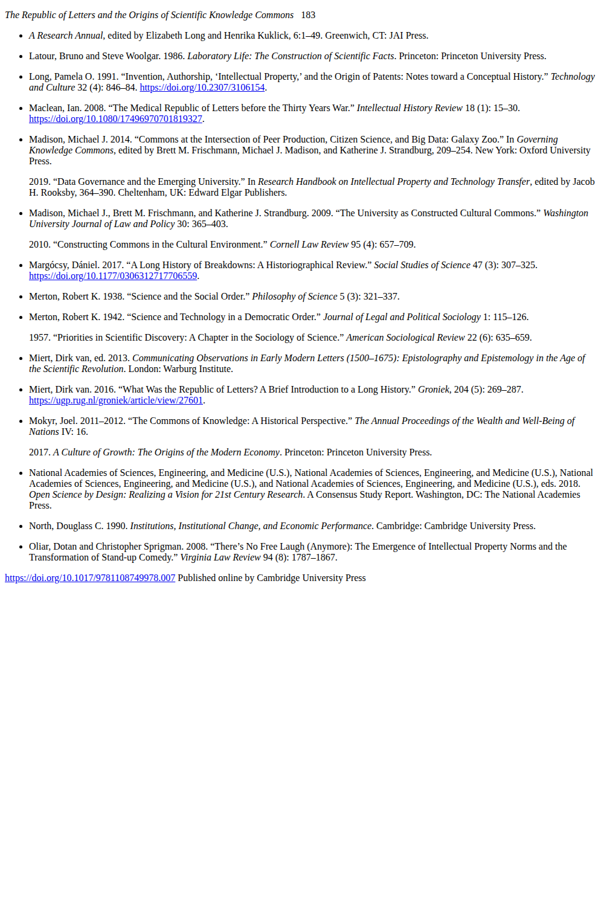The Republic of Letters and the Origins of Scientific Knowledge Commons 183
A Research Annual, edited by Elizabeth Long and Henrika Kuklick, 6:1–49. Greenwich, CT: JAI Press.
Latour, Bruno and Steve Woolgar. 1986. Laboratory Life: The Construction of Scientific Facts. Princeton: Princeton University Press.
Long, Pamela O. 1991. “Invention, Authorship, ‘Intellectual Property,’ and the Origin of Patents: Notes toward a Conceptual History.” Technology and Culture 32 (4): 846–84. https://doi.org/10.2307/3106154.
Maclean, Ian. 2008. “The Medical Republic of Letters before the Thirty Years War.” Intellectual History Review 18 (1): 15–30. https://doi.org/10.1080/17496970701819327.
Madison, Michael J. 2014. “Commons at the Intersection of Peer Production, Citizen Science, and Big Data: Galaxy Zoo.” In Governing Knowledge Commons, edited by Brett M. Frischmann, Michael J. Madison, and Katherine J. Strandburg, 209–254. New York: Oxford University Press.
2019. “Data Governance and the Emerging University.” In Research Handbook on Intellectual Property and Technology Transfer, edited by Jacob H. Rooksby, 364–390. Cheltenham, UK: Edward Elgar Publishers.
Madison, Michael J., Brett M. Frischmann, and Katherine J. Strandburg. 2009. “The University as Constructed Cultural Commons.” Washington University Journal of Law and Policy 30: 365–403.
2010. “Constructing Commons in the Cultural Environment.” Cornell Law Review 95 (4): 657–709.
Margócsy, Dániel. 2017. “A Long History of Breakdowns: A Historiographical Review.” Social Studies of Science 47 (3): 307–325. https://doi.org/10.1177/0306312717706559.
Merton, Robert K. 1938. “Science and the Social Order.” Philosophy of Science 5 (3): 321–337.
Merton, Robert K. 1942. “Science and Technology in a Democratic Order.” Journal of Legal and Political Sociology 1: 115–126.
1957. “Priorities in Scientific Discovery: A Chapter in the Sociology of Science.” American Sociological Review 22 (6): 635–659.
Miert, Dirk van, ed. 2013. Communicating Observations in Early Modern Letters (1500–1675): Epistolography and Epistemology in the Age of the Scientific Revolution. London: Warburg Institute.
Miert, Dirk van. 2016. “What Was the Republic of Letters? A Brief Introduction to a Long History.” Groniek, 204 (5): 269–287. https://ugp.rug.nl/groniek/article/view/27601.
Mokyr, Joel. 2011–2012. “The Commons of Knowledge: A Historical Perspective.” The Annual Proceedings of the Wealth and Well-Being of Nations IV: 16.
2017. A Culture of Growth: The Origins of the Modern Economy. Princeton: Princeton University Press.
National Academies of Sciences, Engineering, and Medicine (U.S.), National Academies of Sciences, Engineering, and Medicine (U.S.), National Academies of Sciences, Engineering, and Medicine (U.S.), and National Academies of Sciences, Engineering, and Medicine (U.S.), eds. 2018. Open Science by Design: Realizing a Vision for 21st Century Research. A Consensus Study Report. Washington, DC: The National Academies Press.
North, Douglass C. 1990. Institutions, Institutional Change, and Economic Performance. Cambridge: Cambridge University Press.
Oliar, Dotan and Christopher Sprigman. 2008. “There’s No Free Laugh (Anymore): The Emergence of Intellectual Property Norms and the Transformation of Stand-up Comedy.” Virginia Law Review 94 (8): 1787–1867.
https://doi.org/10.1017/9781108749978.007 Published online by Cambridge University Press